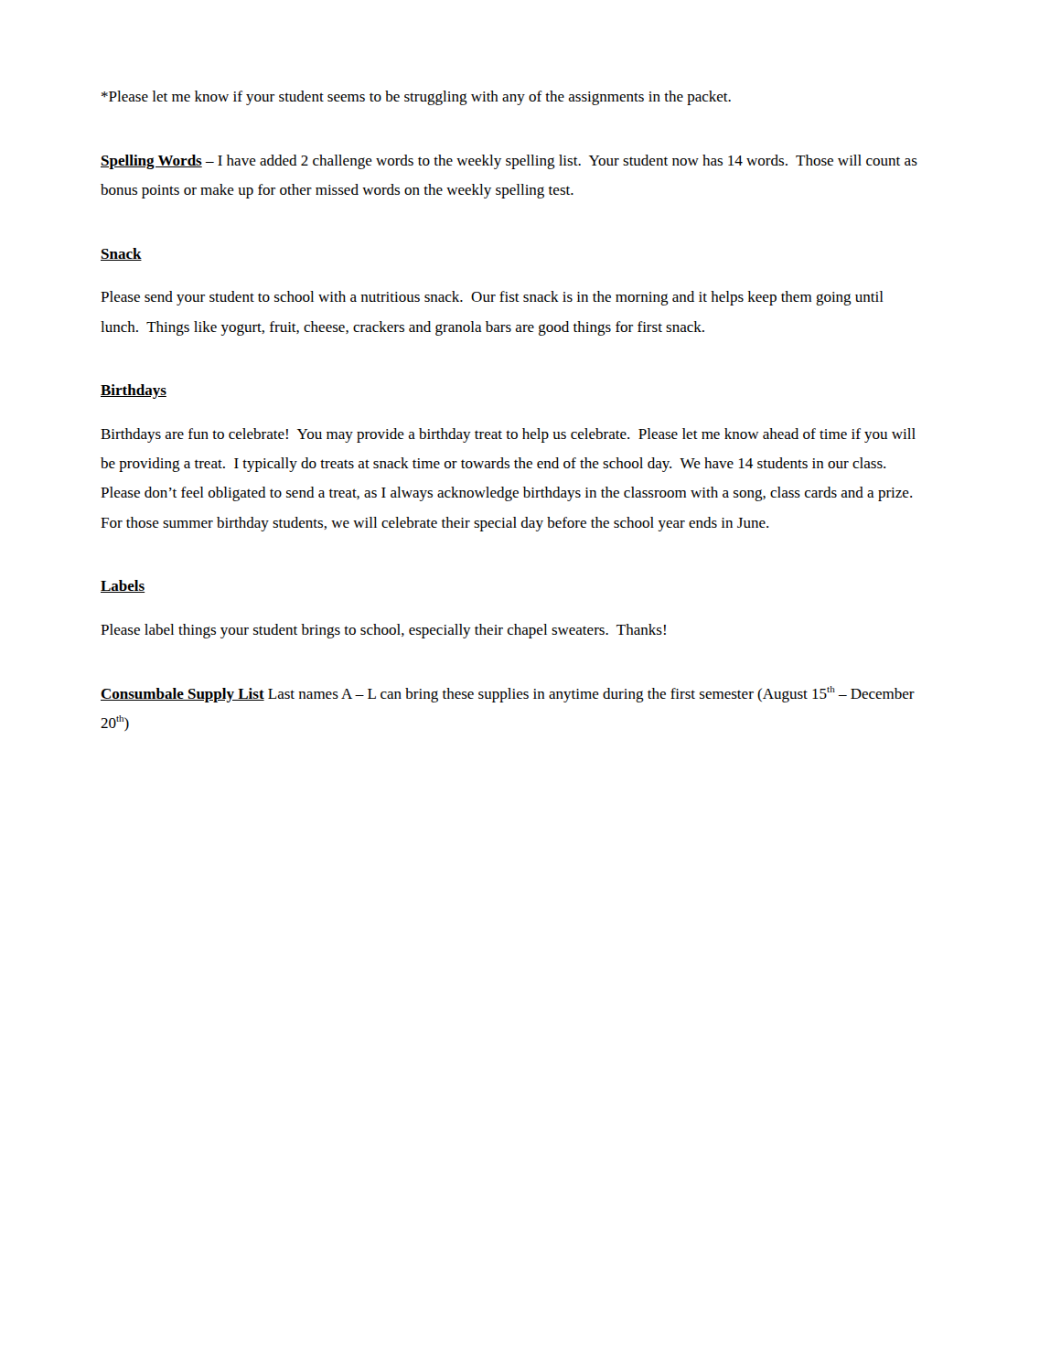*Please let me know if your student seems to be struggling with any of the assignments in the packet.
Spelling Words – I have added 2 challenge words to the weekly spelling list. Your student now has 14 words. Those will count as bonus points or make up for other missed words on the weekly spelling test.
Snack
Please send your student to school with a nutritious snack. Our fist snack is in the morning and it helps keep them going until lunch. Things like yogurt, fruit, cheese, crackers and granola bars are good things for first snack.
Birthdays
Birthdays are fun to celebrate! You may provide a birthday treat to help us celebrate. Please let me know ahead of time if you will be providing a treat. I typically do treats at snack time or towards the end of the school day. We have 14 students in our class. Please don’t feel obligated to send a treat, as I always acknowledge birthdays in the classroom with a song, class cards and a prize. For those summer birthday students, we will celebrate their special day before the school year ends in June.
Labels
Please label things your student brings to school, especially their chapel sweaters. Thanks!
Consumbale Supply List Last names A – L can bring these supplies in anytime during the first semester (August 15th – December 20th)